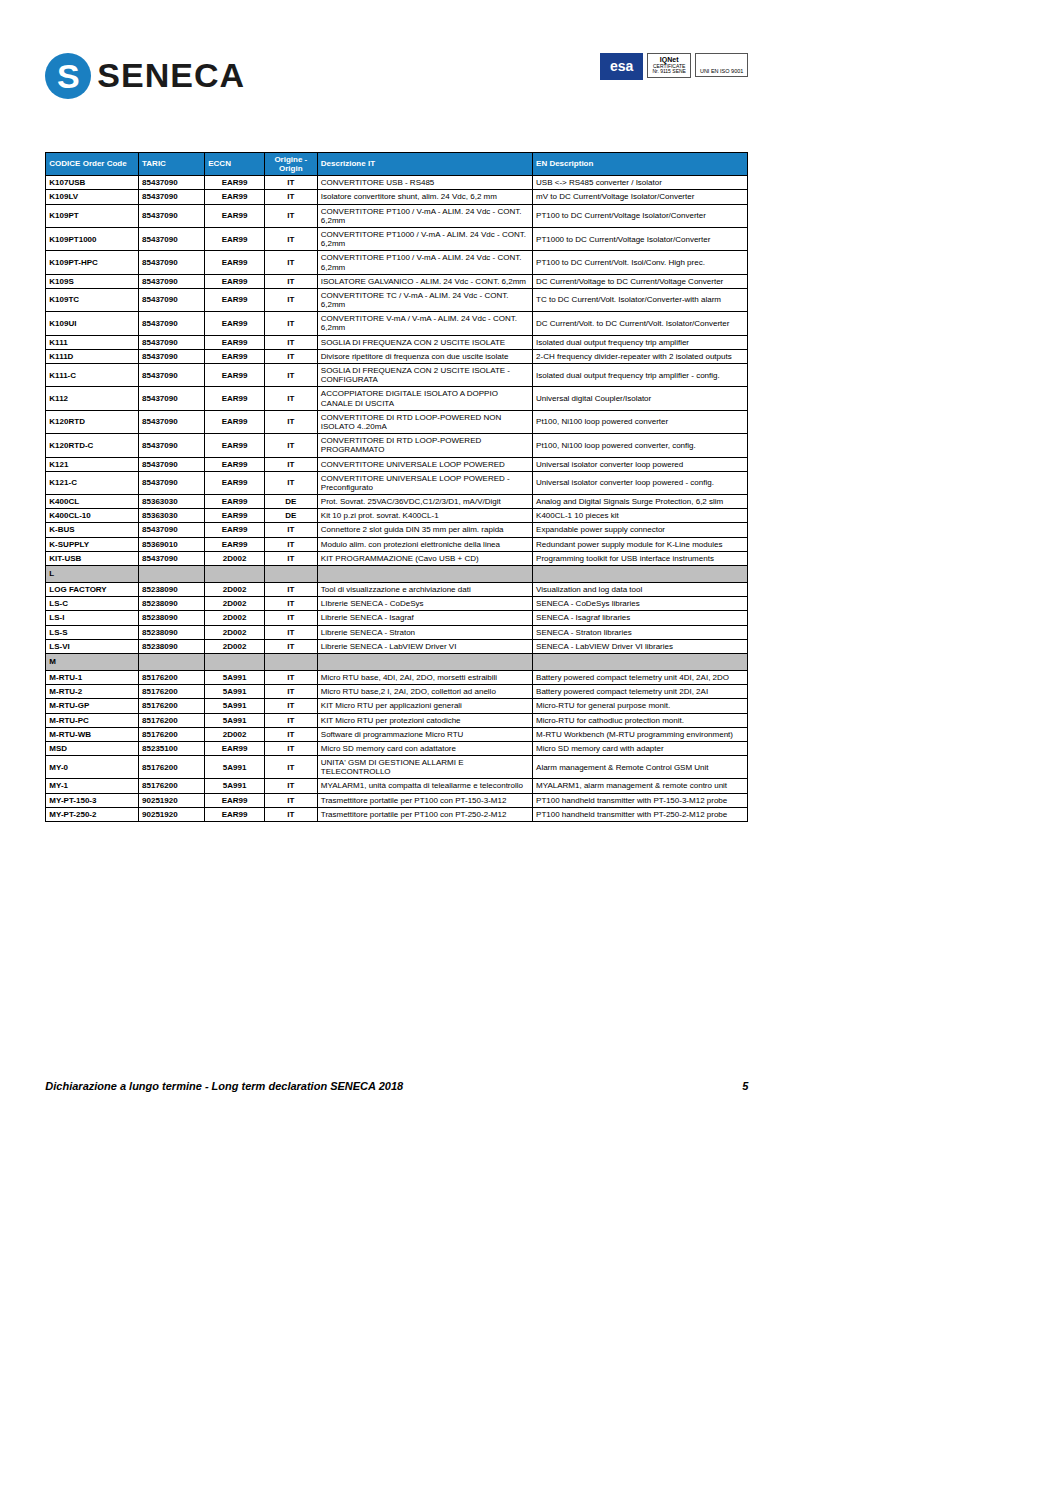S
SENECA
esa
IQNet CERTIFICATE
Nr. 9115 SENE
UNI EN ISO 9001
| CODICE Order Code | TARIC | ECCN | Origine - Origin | Descrizione IT | EN Description |
| --- | --- | --- | --- | --- | --- |
| K107USB | 85437090 | EAR99 | IT | CONVERTITORE USB - RS485 | USB <-> RS485 converter / Isolator |
| K109LV | 85437090 | EAR99 | IT | Isolatore convertitore shunt, alim. 24 Vdc, 6,2 mm | mV to DC Current/Voltage Isolator/Converter |
| K109PT | 85437090 | EAR99 | IT | CONVERTITORE PT100 / V-mA - ALIM. 24 Vdc - CONT. 6,2mm | PT100 to DC Current/Voltage Isolator/Converter |
| K109PT1000 | 85437090 | EAR99 | IT | CONVERTITORE PT1000 / V-mA - ALIM. 24 Vdc - CONT. 6,2mm | PT1000 to DC Current/Voltage Isolator/Converter |
| K109PT-HPC | 85437090 | EAR99 | IT | CONVERTITORE PT100 / V-mA - ALIM. 24 Vdc - CONT. 6,2mm | PT100 to DC Current/Volt. Isol/Conv. High prec. |
| K109S | 85437090 | EAR99 | IT | ISOLATORE GALVANICO - ALIM. 24 Vdc - CONT. 6,2mm | DC Current/Voltage to DC Current/Voltage Converter |
| K109TC | 85437090 | EAR99 | IT | CONVERTITORE TC / V-mA - ALIM. 24 Vdc - CONT. 6,2mm | TC to DC Current/Volt. Isolator/Converter-with alarm |
| K109UI | 85437090 | EAR99 | IT | CONVERTITORE V-mA / V-mA - ALIM. 24 Vdc - CONT. 6,2mm | DC Current/Volt. to DC Current/Volt. Isolator/Converter |
| K111 | 85437090 | EAR99 | IT | SOGLIA DI FREQUENZA CON 2 USCITE ISOLATE | Isolated dual output frequency trip amplifier |
| K111D | 85437090 | EAR99 | IT | Divisore ripetitore di frequenza con due uscite isolate | 2-CH frequency divider-repeater with 2 isolated outputs |
| K111-C | 85437090 | EAR99 | IT | SOGLIA DI FREQUENZA CON 2 USCITE ISOLATE - CONFIGURATA | Isolated dual output frequency trip amplifier - config. |
| K112 | 85437090 | EAR99 | IT | ACCOPPIATORE DIGITALE ISOLATO A DOPPIO CANALE DI USCITA | Universal digital Coupler/Isolator |
| K120RTD | 85437090 | EAR99 | IT | CONVERTITORE DI RTD LOOP-POWERED NON ISOLATO 4..20mA | Pt100, Ni100 loop powered converter |
| K120RTD-C | 85437090 | EAR99 | IT | CONVERTITORE DI RTD LOOP-POWERED PROGRAMMATO | Pt100, Ni100 loop powered converter, config. |
| K121 | 85437090 | EAR99 | IT | CONVERTITORE UNIVERSALE LOOP POWERED | Universal isolator converter loop powered |
| K121-C | 85437090 | EAR99 | IT | CONVERTITORE UNIVERSALE LOOP POWERED - Preconfigurato | Universal isolator converter loop powered - config. |
| K400CL | 85363030 | EAR99 | DE | Prot. Sovrat. 25VAC/36VDC,C1/2/3/D1, mA/V/Digit | Analog and Digital Signals Surge Protection, 6,2 slim |
| K400CL-10 | 85363030 | EAR99 | DE | Kit 10 p.zi prot. sovrat. K400CL-1 | K400CL-1 10 pieces kit |
| K-BUS | 85437090 | EAR99 | IT | Connettore 2 slot guida DIN 35 mm per alim. rapida | Expandable power supply connector |
| K-SUPPLY | 85369010 | EAR99 | IT | Modulo alim. con protezioni elettroniche della linea | Redundant power supply module for K-Line modules |
| KIT-USB | 85437090 | 2D002 | IT | KIT PROGRAMMAZIONE (Cavo USB + CD) | Programming toolkit for USB interface instruments |
| L | | | | | |
| LOG FACTORY | 85238090 | 2D002 | IT | Tool di visualizzazione e archiviazione dati | Visualization and log data tool |
| LS-C | 85238090 | 2D002 | IT | LIbrerie SENECA - CoDeSys | SENECA - CoDeSys libraries |
| LS-I | 85238090 | 2D002 | IT | Librerie SENECA - Isagraf | SENECA - Isagraf libraries |
| LS-S | 85238090 | 2D002 | IT | Librerie SENECA - Straton | SENECA - Straton libraries |
| LS-VI | 85238090 | 2D002 | IT | Librerie SENECA - LabVIEW Driver VI | SENECA - LabVIEW Driver VI libraries |
| M | | | | | |
| M-RTU-1 | 85176200 | 5A991 | IT | Micro RTU base, 4DI, 2AI, 2DO, morsetti estraibili | Battery powered compact telemetry unit 4DI, 2AI, 2DO |
| M-RTU-2 | 85176200 | 5A991 | IT | Micro RTU base,2 I, 2AI, 2DO, collettori ad anello | Battery powered compact telemetry unit 2DI, 2AI |
| M-RTU-GP | 85176200 | 5A991 | IT | KIT Micro RTU per applicazioni generali | Micro-RTU for general purpose monit. |
| M-RTU-PC | 85176200 | 5A991 | IT | KIT Micro RTU per protezioni catodiche | Micro-RTU for cathodiuc protection monit. |
| M-RTU-WB | 85176200 | 2D002 | IT | Software di programmazione Micro RTU | M-RTU Workbench (M-RTU programming environment) |
| MSD | 85235100 | EAR99 | IT | Micro SD memory card con adattatore | Micro SD memory card with adapter |
| MY-0 | 85176200 | 5A991 | IT | UNITA' GSM DI GESTIONE ALLARMI E TELECONTROLLO | Alarm management & Remote Control GSM Unit |
| MY-1 | 85176200 | 5A991 | IT | MYALARM1, unità compatta di teleallarme e telecontrollo | MYALARM1, alarm management & remote contro unit |
| MY-PT-150-3 | 90251920 | EAR99 | IT | Trasmettitore portatile per PT100 con PT-150-3-M12 | PT100 handheld transmitter with PT-150-3-M12 probe |
| MY-PT-250-2 | 90251920 | EAR99 | IT | Trasmettitore portatile per PT100 con PT-250-2-M12 | PT100 handheld transmitter with PT-250-2-M12 probe |
Dichiarazione a lungo termine - Long term declaration SENECA 2018
5